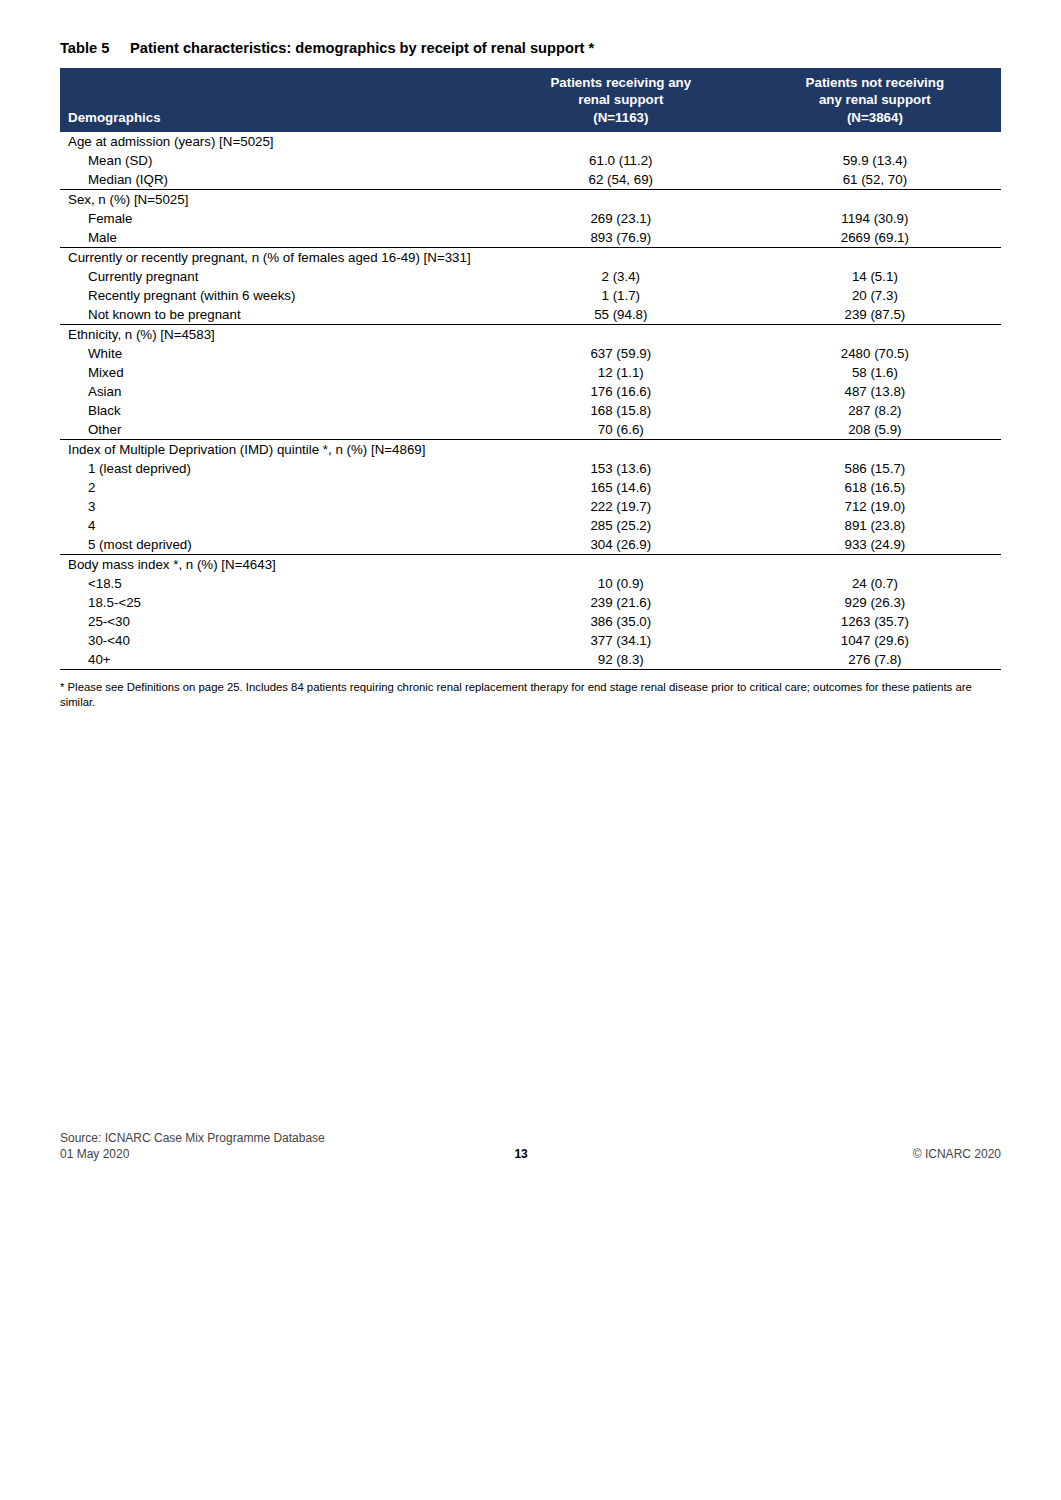Table 5 Patient characteristics: demographics by receipt of renal support *
| Demographics | Patients receiving any renal support (N=1163) | Patients not receiving any renal support (N=3864) |
| --- | --- | --- |
| Age at admission (years) [N=5025] | | |
| Mean (SD) | 61.0 (11.2) | 59.9 (13.4) |
| Median (IQR) | 62 (54, 69) | 61 (52, 70) |
| Sex, n (%) [N=5025] | | |
| Female | 269 (23.1) | 1194 (30.9) |
| Male | 893 (76.9) | 2669 (69.1) |
| Currently or recently pregnant, n (% of females aged 16-49) [N=331] | | |
| Currently pregnant | 2 (3.4) | 14 (5.1) |
| Recently pregnant (within 6 weeks) | 1 (1.7) | 20 (7.3) |
| Not known to be pregnant | 55 (94.8) | 239 (87.5) |
| Ethnicity, n (%) [N=4583] | | |
| White | 637 (59.9) | 2480 (70.5) |
| Mixed | 12 (1.1) | 58 (1.6) |
| Asian | 176 (16.6) | 487 (13.8) |
| Black | 168 (15.8) | 287 (8.2) |
| Other | 70 (6.6) | 208 (5.9) |
| Index of Multiple Deprivation (IMD) quintile *, n (%) [N=4869] | | |
| 1 (least deprived) | 153 (13.6) | 586 (15.7) |
| 2 | 165 (14.6) | 618 (16.5) |
| 3 | 222 (19.7) | 712 (19.0) |
| 4 | 285 (25.2) | 891 (23.8) |
| 5 (most deprived) | 304 (26.9) | 933 (24.9) |
| Body mass index *, n (%) [N=4643] | | |
| <18.5 | 10 (0.9) | 24 (0.7) |
| 18.5-<25 | 239 (21.6) | 929 (26.3) |
| 25-<30 | 386 (35.0) | 1263 (35.7) |
| 30-<40 | 377 (34.1) | 1047 (29.6) |
| 40+ | 92 (8.3) | 276 (7.8) |
* Please see Definitions on page 25. Includes 84 patients requiring chronic renal replacement therapy for end stage renal disease prior to critical care; outcomes for these patients are similar.
Source: ICNARC Case Mix Programme Database
01 May 2020 13 © ICNARC 2020